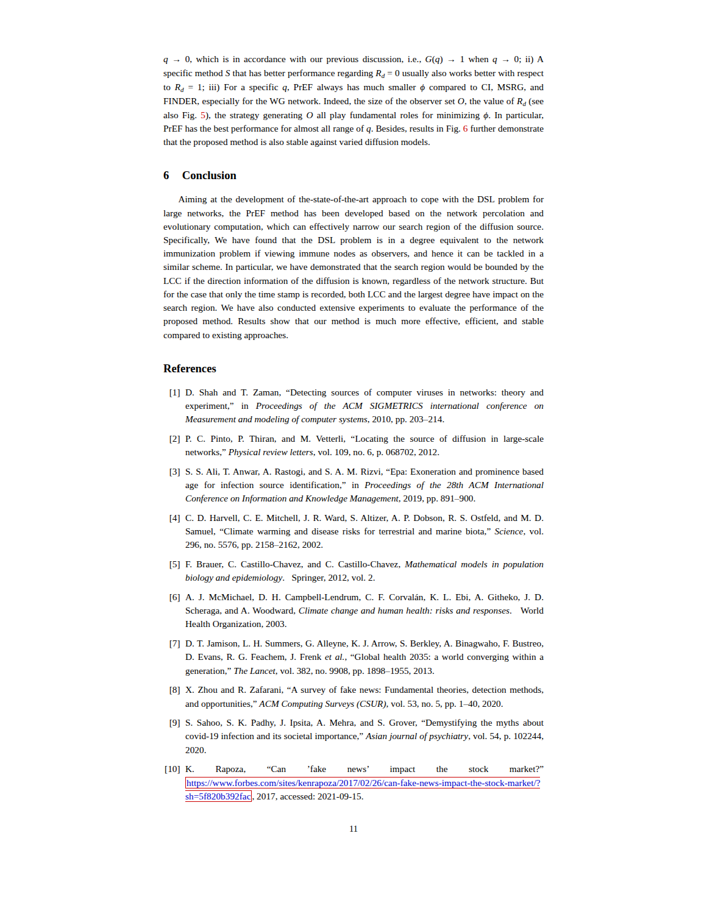q → 0, which is in accordance with our previous discussion, i.e., G(q) → 1 when q → 0; ii) A specific method S that has better performance regarding Rd = 0 usually also works better with respect to Rd = 1; iii) For a specific q, PrEF always has much smaller ϕ compared to CI, MSRG, and FINDER, especially for the WG network. Indeed, the size of the observer set O, the value of Rd (see also Fig. 5), the strategy generating O all play fundamental roles for minimizing ϕ. In particular, PrEF has the best performance for almost all range of q. Besides, results in Fig. 6 further demonstrate that the proposed method is also stable against varied diffusion models.
6 Conclusion
Aiming at the development of the-state-of-the-art approach to cope with the DSL problem for large networks, the PrEF method has been developed based on the network percolation and evolutionary computation, which can effectively narrow our search region of the diffusion source. Specifically, We have found that the DSL problem is in a degree equivalent to the network immunization problem if viewing immune nodes as observers, and hence it can be tackled in a similar scheme. In particular, we have demonstrated that the search region would be bounded by the LCC if the direction information of the diffusion is known, regardless of the network structure. But for the case that only the time stamp is recorded, both LCC and the largest degree have impact on the search region. We have also conducted extensive experiments to evaluate the performance of the proposed method. Results show that our method is much more effective, efficient, and stable compared to existing approaches.
References
[1]
D. Shah and T. Zaman, “Detecting sources of computer viruses in networks: theory and experiment,” in Proceedings of the ACM SIGMETRICS international conference on Measurement and modeling of computer systems, 2010, pp. 203–214.
[2]
P. C. Pinto, P. Thiran, and M. Vetterli, “Locating the source of diffusion in large-scale networks,” Physical review letters, vol. 109, no. 6, p. 068702, 2012.
[3]
S. S. Ali, T. Anwar, A. Rastogi, and S. A. M. Rizvi, “Epa: Exoneration and prominence based age for infection source identification,” in Proceedings of the 28th ACM International Conference on Information and Knowledge Management, 2019, pp. 891–900.
[4]
C. D. Harvell, C. E. Mitchell, J. R. Ward, S. Altizer, A. P. Dobson, R. S. Ostfeld, and M. D. Samuel, “Climate warming and disease risks for terrestrial and marine biota,” Science, vol. 296, no. 5576, pp. 2158–2162, 2002.
[5]
F. Brauer, C. Castillo-Chavez, and C. Castillo-Chavez, Mathematical models in population biology and epidemiology. Springer, 2012, vol. 2.
[6]
A. J. McMichael, D. H. Campbell-Lendrum, C. F. Corvalán, K. L. Ebi, A. Githeko, J. D. Scheraga, and A. Woodward, Climate change and human health: risks and responses. World Health Organization, 2003.
[7]
D. T. Jamison, L. H. Summers, G. Alleyne, K. J. Arrow, S. Berkley, A. Binagwaho, F. Bustreo, D. Evans, R. G. Feachem, J. Frenk et al., “Global health 2035: a world converging within a generation,” The Lancet, vol. 382, no. 9908, pp. 1898–1955, 2013.
[8]
X. Zhou and R. Zafarani, “A survey of fake news: Fundamental theories, detection methods, and opportunities,” ACM Computing Surveys (CSUR), vol. 53, no. 5, pp. 1–40, 2020.
[9]
S. Sahoo, S. K. Padhy, J. Ipsita, A. Mehra, and S. Grover, “Demystifying the myths about covid-19 infection and its societal importance,” Asian journal of psychiatry, vol. 54, p. 102244, 2020.
[10]
K. Rapoza, “Can ’fake news’ impact the stock market?” https://www.forbes.com/sites/kenrapoza/2017/02/26/can-fake-news-impact-the-stock-market/?sh=5f820b392fac, 2017, accessed: 2021-09-15.
11